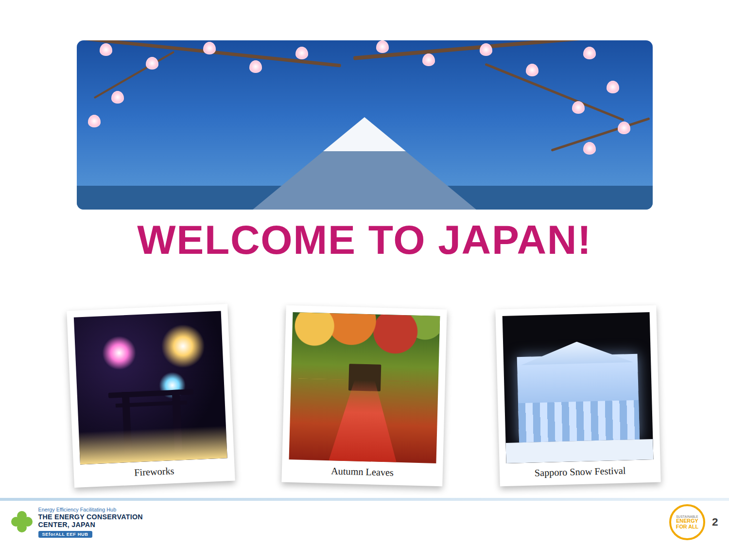WELCOME TO JAPAN!
Fireworks
Autumn Leaves
Sapporo Snow Festival
Energy Efficiency Facilitating Hub
THE ENERGY CONSERVATION
CENTER, JAPAN
SEforALL EEF HUB
SUSTAINABLE
ENERGY
FOR ALL
2